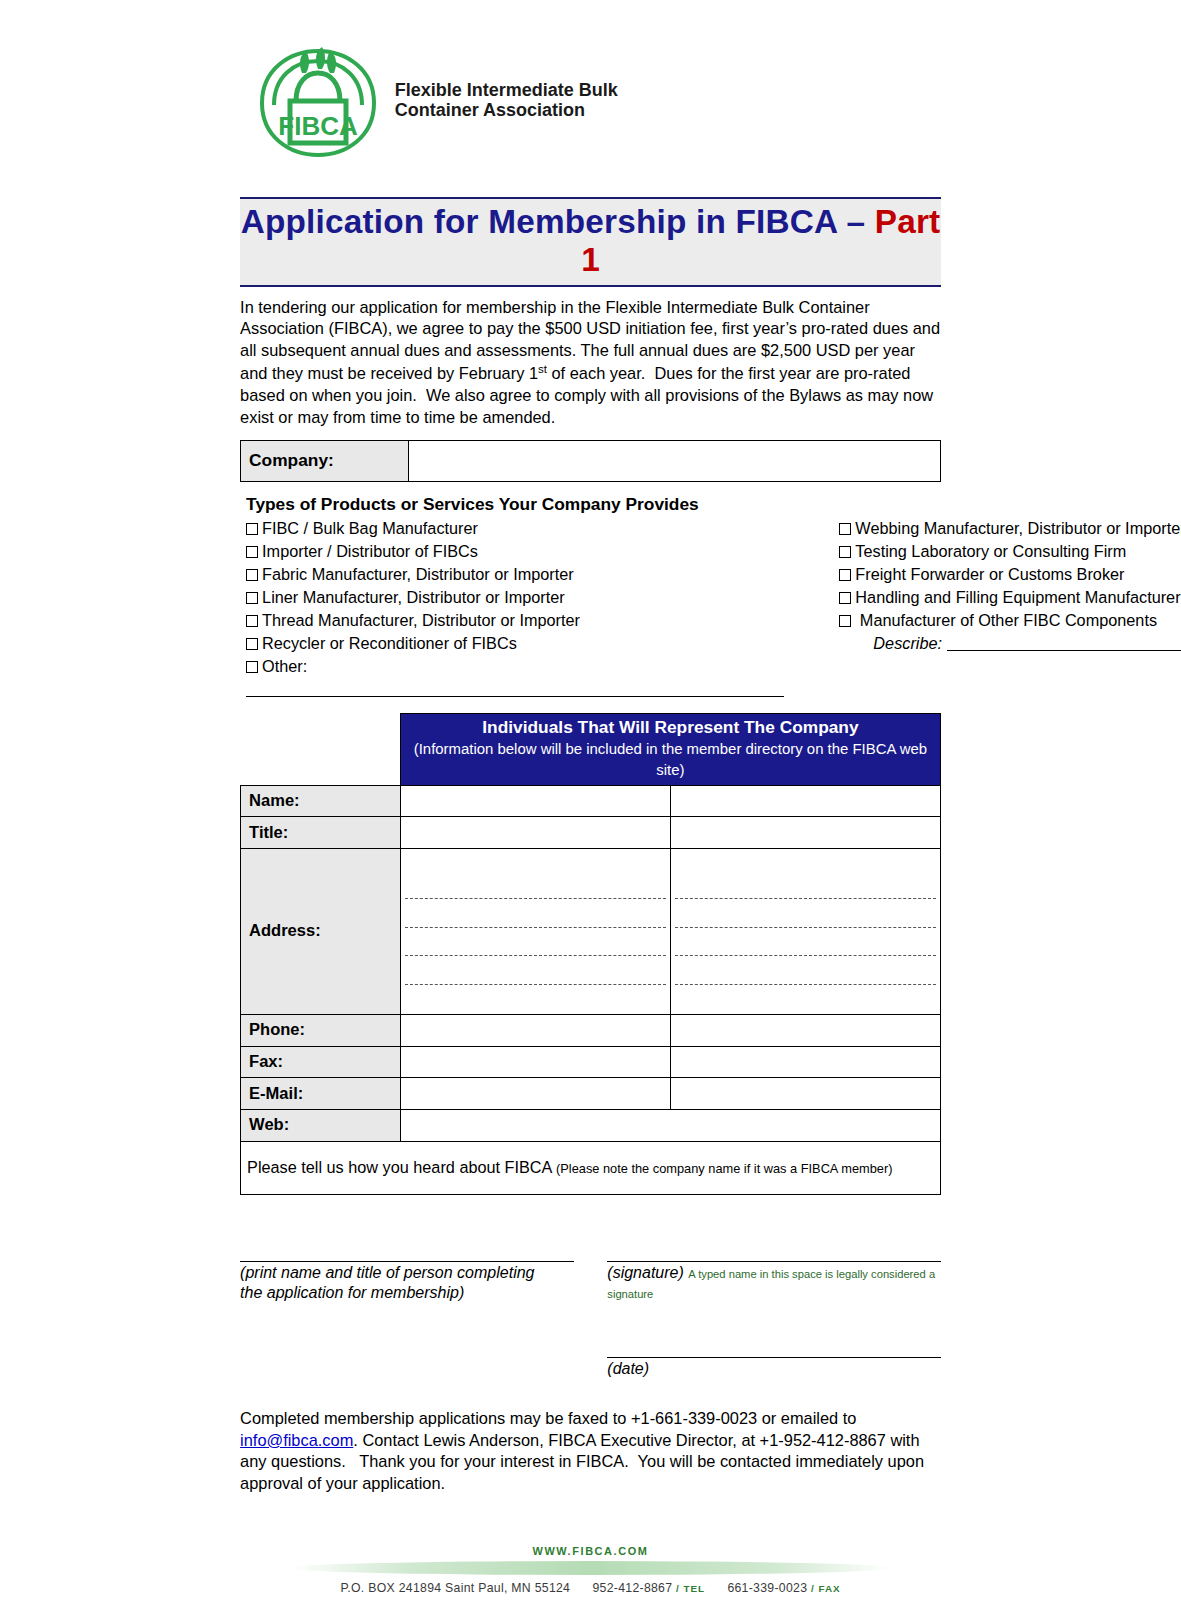FIBCA
Flexible Intermediate Bulk
Container Association
Application for Membership in FIBCA – Part 1
In tendering our application for membership in the Flexible Intermediate Bulk Container Association (FIBCA), we agree to pay the $500 USD initiation fee, first year’s pro-rated dues and all subsequent annual dues and assessments. The full annual dues are $2,500 USD per year and they must be received by February 1st of each year. Dues for the first year are pro-rated based on when you join. We also agree to comply with all provisions of the Bylaws as may now exist or may from time to time be amended.
| Company: | |
Types of Products or Services Your Company Provides
FIBC / Bulk Bag Manufacturer
Importer / Distributor of FIBCs
Fabric Manufacturer, Distributor or Importer
Liner Manufacturer, Distributor or Importer
Thread Manufacturer, Distributor or Importer
Recycler or Reconditioner of FIBCs
Other:
Webbing Manufacturer, Distributor or Importer
Testing Laboratory or Consulting Firm
Freight Forwarder or Customs Broker
Handling and Filling Equipment Manufacturer
Manufacturer of Other FIBC Components
Describe:
| | Individuals That Will Represent The Company (Information below will be included in the member directory on the FIBCA web site) |
| Name: | | |
| Title: | | |
| Address: | | |
| Phone: | | |
| Fax: | | |
| E-Mail: | | |
| Web: | |
| Please tell us how you heard about FIBCA (Please note the company name if it was a FIBCA member) |
(print name and title of person completing
the application for membership)
(signature) A typed name in this space is legally considered a signature
(date)
Completed membership applications may be faxed to +1-661-339-0023 or emailed to info@fibca.com. Contact Lewis Anderson, FIBCA Executive Director, at +1-952-412-8867 with any questions. Thank you for your interest in FIBCA. You will be contacted immediately upon approval of your application.
WWW.FIBCA.COM
P.O. BOX 241894 Saint Paul, MN 55124 952-412-8867 / TEL 661-339-0023 / FAX